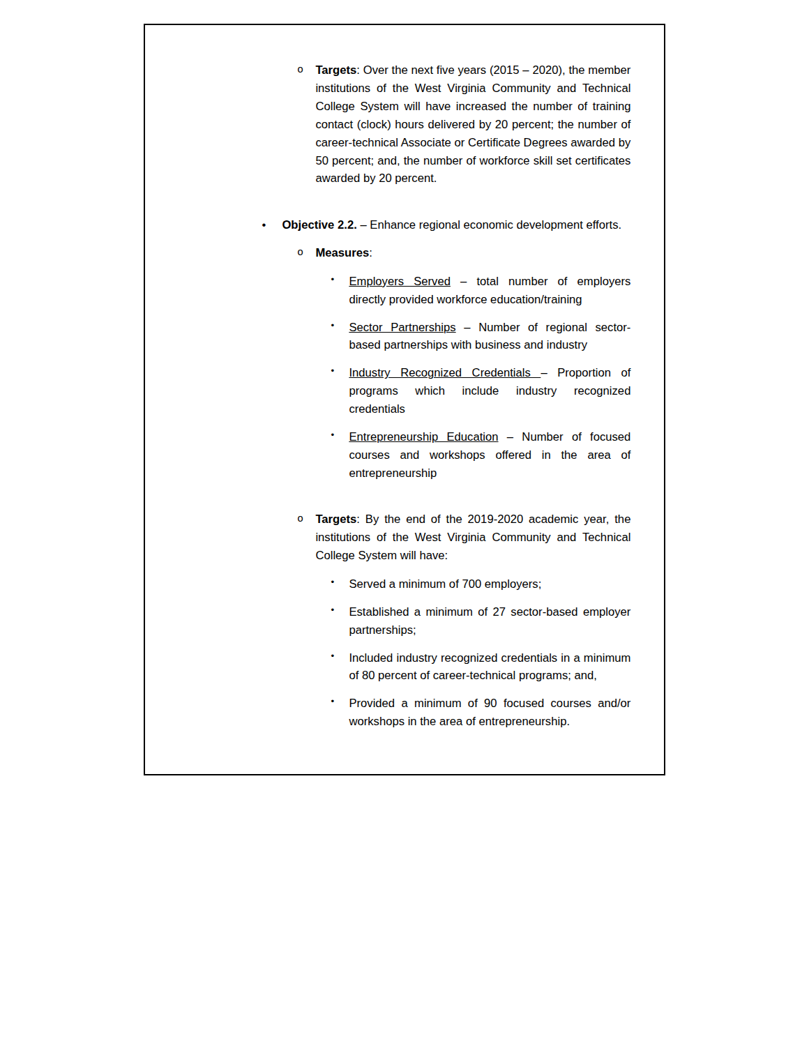o Targets: Over the next five years (2015 – 2020), the member institutions of the West Virginia Community and Technical College System will have increased the number of training contact (clock) hours delivered by 20 percent; the number of career-technical Associate or Certificate Degrees awarded by 50 percent; and, the number of workforce skill set certificates awarded by 20 percent.
• Objective 2.2. – Enhance regional economic development efforts.
o Measures:
• Employers Served – total number of employers directly provided workforce education/training
• Sector Partnerships – Number of regional sector-based partnerships with business and industry
• Industry Recognized Credentials – Proportion of programs which include industry recognized credentials
• Entrepreneurship Education – Number of focused courses and workshops offered in the area of entrepreneurship
o Targets: By the end of the 2019-2020 academic year, the institutions of the West Virginia Community and Technical College System will have:
• Served a minimum of 700 employers;
• Established a minimum of 27 sector-based employer partnerships;
• Included industry recognized credentials in a minimum of 80 percent of career-technical programs; and,
• Provided a minimum of 90 focused courses and/or workshops in the area of entrepreneurship.